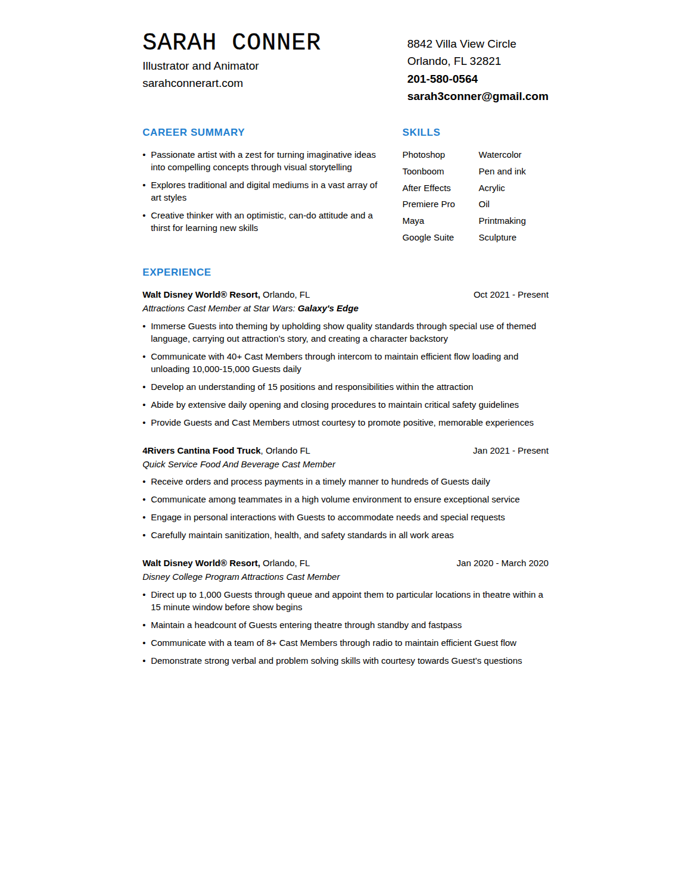Sarah Conner
Illustrator and Animator
sarahconnerart.com
8842 Villa View Circle
Orlando, FL 32821
201-580-0564
sarah3conner@gmail.com
Career Summary
Passionate artist with a zest for turning imaginative ideas into compelling concepts through visual storytelling
Explores traditional and digital mediums in a vast array of art styles
Creative thinker with an optimistic, can-do attitude and a thirst for learning new skills
Skills
| Photoshop | Watercolor |
| Toonboom | Pen and ink |
| After Effects | Acrylic |
| Premiere Pro | Oil |
| Maya | Printmaking |
| Google Suite | Sculpture |
Experience
Walt Disney World® Resort, Orlando, FL
Oct 2021 - Present
Attractions Cast Member at Star Wars: Galaxy's Edge
Immerse Guests into theming by upholding show quality standards through special use of themed language, carrying out attraction’s story, and creating a character backstory
Communicate with 40+ Cast Members through intercom to maintain efficient flow loading and unloading 10,000-15,000 Guests daily
Develop an understanding of 15 positions and responsibilities within the attraction
Abide by extensive daily opening and closing procedures to maintain critical safety guidelines
Provide Guests and Cast Members utmost courtesy to promote positive, memorable experiences
4Rivers Cantina Food Truck, Orlando FL
Jan 2021 - Present
Quick Service Food And Beverage Cast Member
Receive orders and process payments in a timely manner to hundreds of Guests daily
Communicate among teammates in a high volume environment to ensure exceptional service
Engage in personal interactions with Guests to accommodate needs and special requests
Carefully maintain sanitization, health, and safety standards in all work areas
Walt Disney World® Resort, Orlando, FL
Jan 2020 - March 2020
Disney College Program Attractions Cast Member
Direct up to 1,000 Guests through queue and appoint them to particular locations in theatre within a 15 minute window before show begins
Maintain a headcount of Guests entering theatre through standby and fastpass
Communicate with a team of 8+ Cast Members through radio to maintain efficient Guest flow
Demonstrate strong verbal and problem solving skills with courtesy towards Guest’s questions